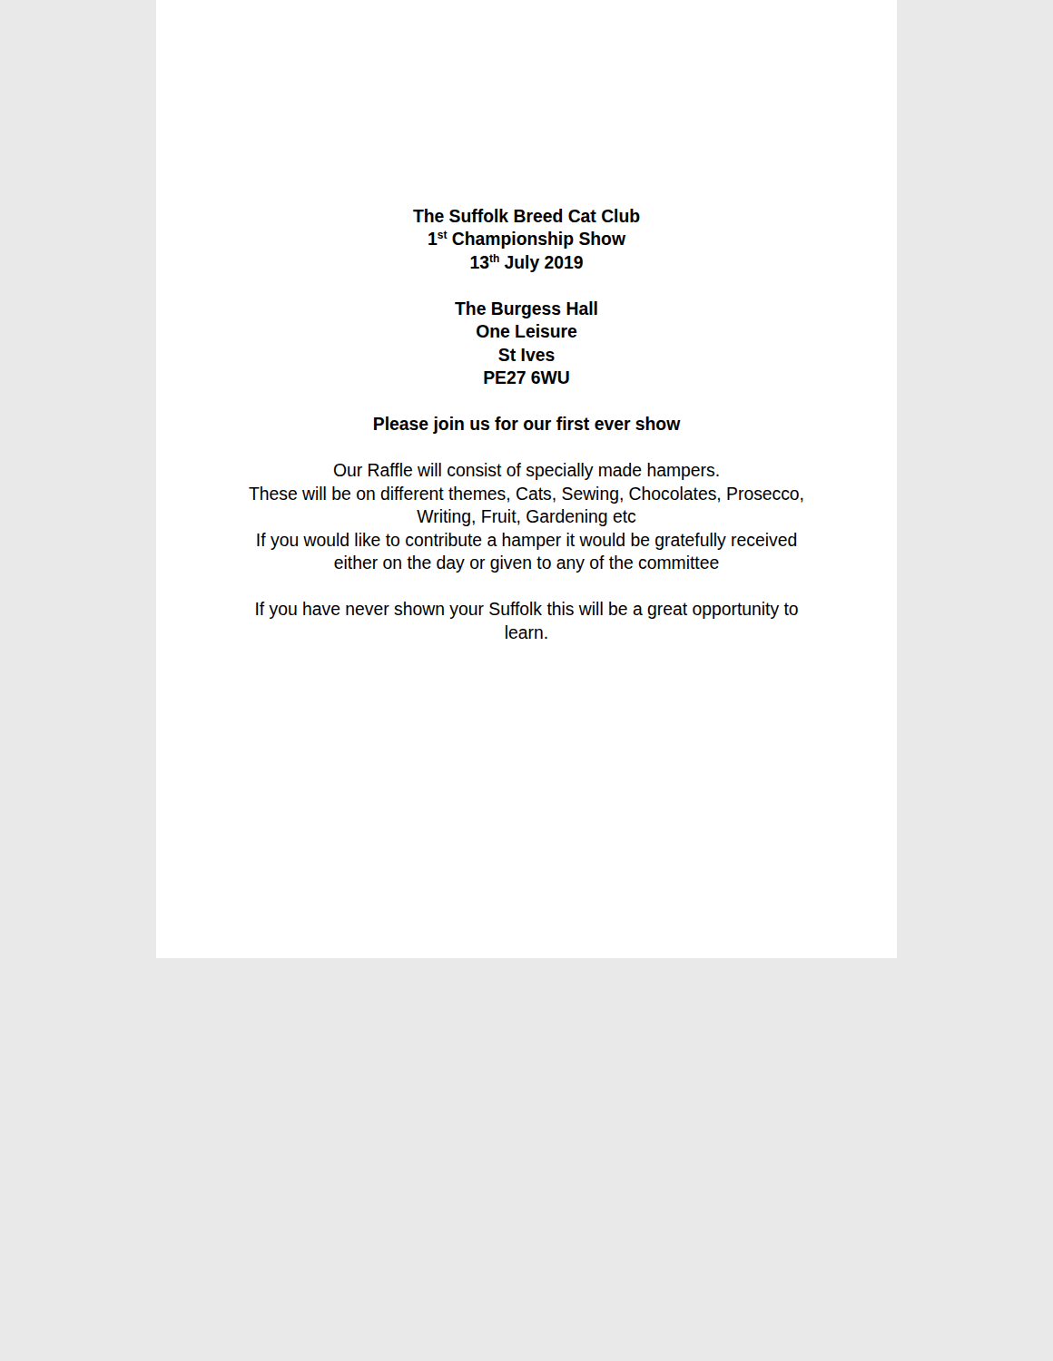The Suffolk Breed Cat Club
1st Championship Show
13th July 2019
The Burgess Hall
One Leisure
St Ives
PE27 6WU
Please join us for our first ever show
Our Raffle will consist of specially made hampers.
These will be on different themes, Cats, Sewing, Chocolates, Prosecco, Writing, Fruit, Gardening etc
If you would like to contribute a hamper it would be gratefully received either on the day or given to any of the committee
If you have never shown your Suffolk this will be a great opportunity to learn.